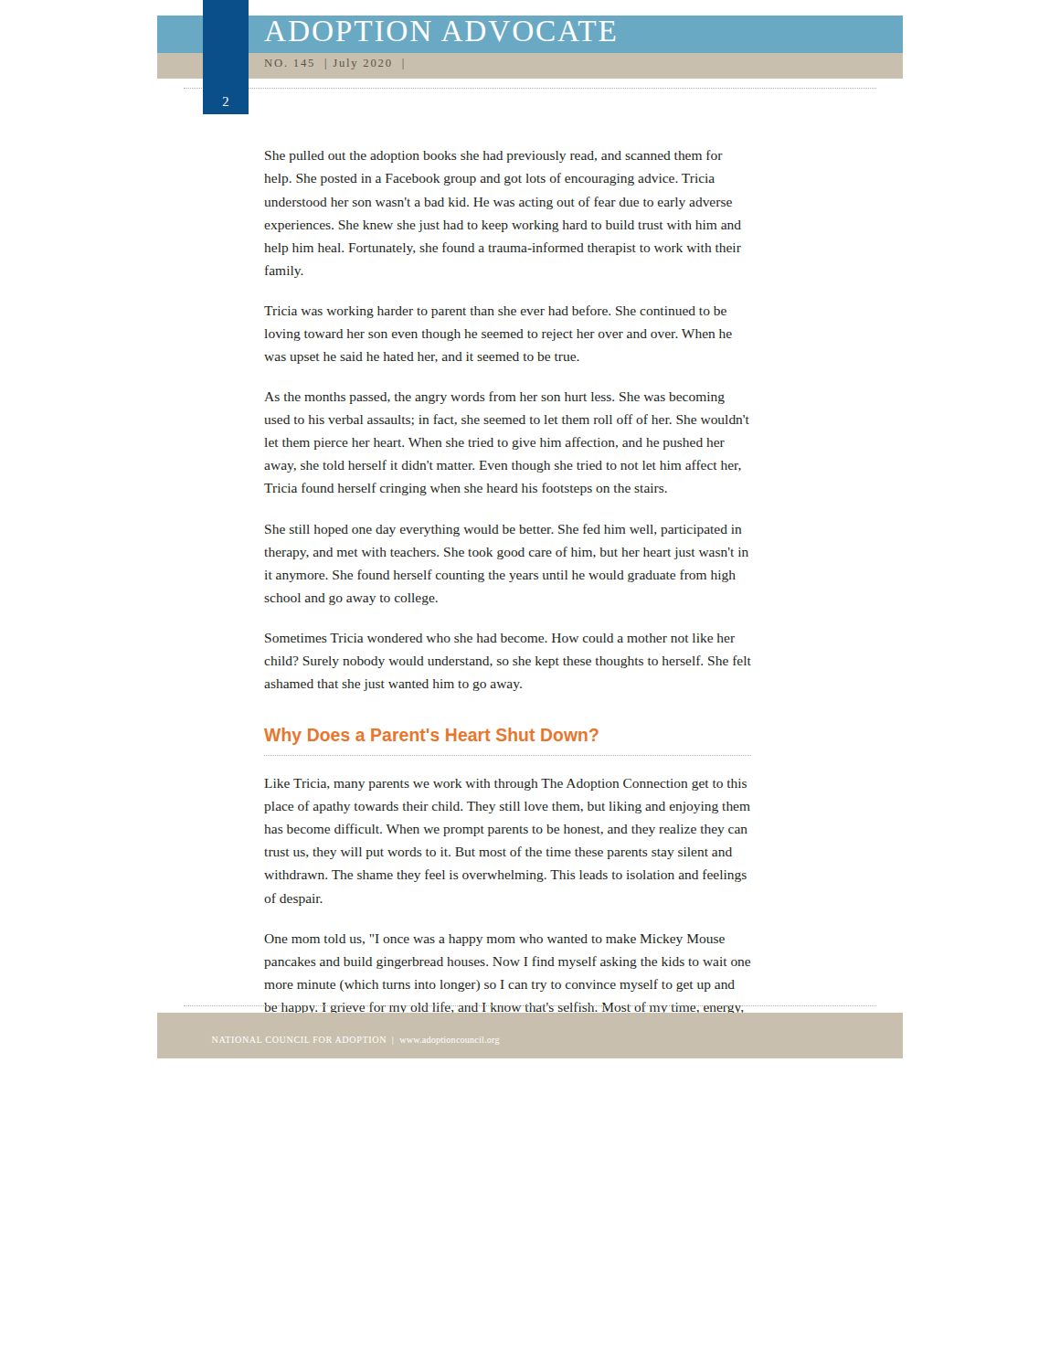ADOPTION ADVOCATE
NO. 145 | July 2020 |
2
She pulled out the adoption books she had previously read, and scanned them for help. She posted in a Facebook group and got lots of encouraging advice. Tricia understood her son wasn't a bad kid. He was acting out of fear due to early adverse experiences. She knew she just had to keep working hard to build trust with him and help him heal. Fortunately, she found a trauma-informed therapist to work with their family.
Tricia was working harder to parent than she ever had before. She continued to be loving toward her son even though he seemed to reject her over and over. When he was upset he said he hated her, and it seemed to be true.
As the months passed, the angry words from her son hurt less. She was becoming used to his verbal assaults; in fact, she seemed to let them roll off of her. She wouldn't let them pierce her heart. When she tried to give him affection, and he pushed her away, she told herself it didn't matter. Even though she tried to not let him affect her, Tricia found herself cringing when she heard his footsteps on the stairs.
She still hoped one day everything would be better. She fed him well, participated in therapy, and met with teachers. She took good care of him, but her heart just wasn't in it anymore. She found herself counting the years until he would graduate from high school and go away to college.
Sometimes Tricia wondered who she had become. How could a mother not like her child? Surely nobody would understand, so she kept these thoughts to herself. She felt ashamed that she just wanted him to go away.
Why Does a Parent's Heart Shut Down?
Like Tricia, many parents we work with through The Adoption Connection get to this place of apathy towards their child. They still love them, but liking and enjoying them has become difficult. When we prompt parents to be honest, and they realize they can trust us, they will put words to it. But most of the time these parents stay silent and withdrawn. The shame they feel is overwhelming. This leads to isolation and feelings of despair.
One mom told us, "I once was a happy mom who wanted to make Mickey Mouse pancakes and build gingerbread houses. Now I find myself asking the kids to wait one more minute (which turns into longer) so I can try to convince myself to get up and be happy. I grieve for my old life, and I know that's selfish. Most of my time, energy, and thoughts are consumed by how I can make this all work."
NATIONAL COUNCIL FOR ADOPTION|www.adoptioncouncil.org